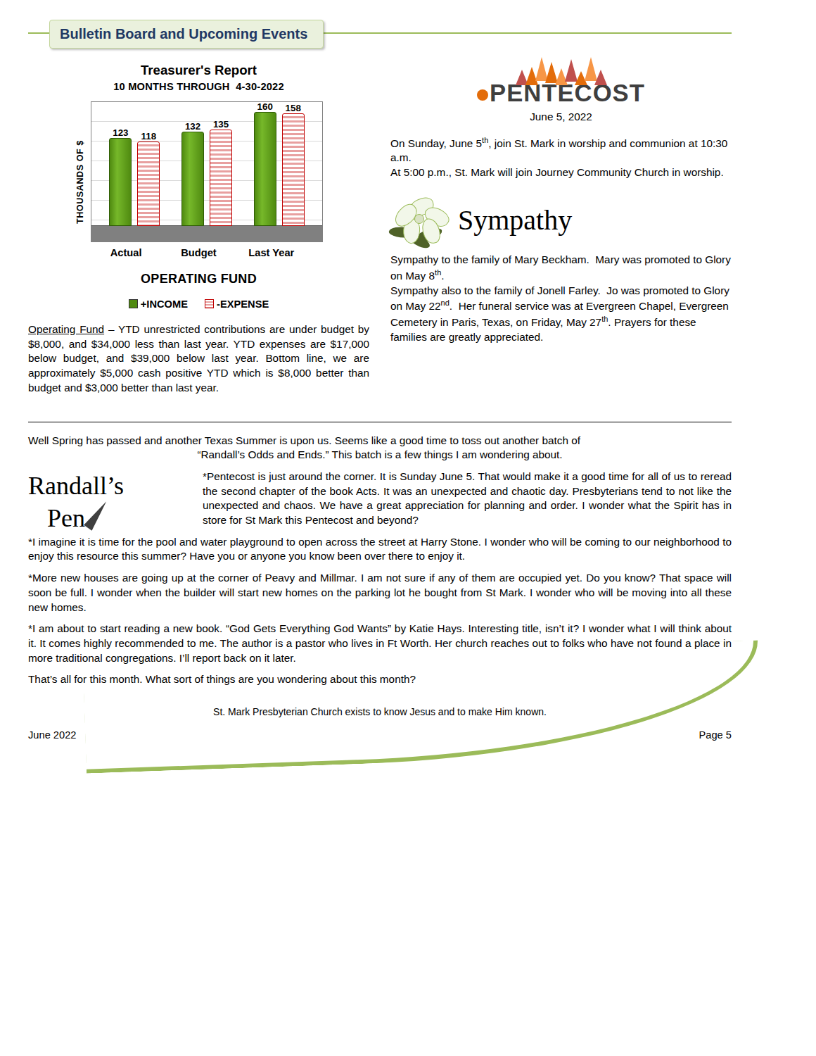Bulletin Board and Upcoming Events
Treasurer's Report
10 MONTHS THROUGH 4-30-2022
THOUSANDS OF $
123
118
132
135
160
158
Actual Budget Last Year
OPERATING FUND
+INCOME -EXPENSE
Operating Fund – YTD unrestricted contributions are under budget by $8,000, and $34,000 less than last year. YTD expenses are $17,000 below budget, and $39,000 below last year. Bottom line, we are approximately $5,000 cash positive YTD which is $8,000 better than budget and $3,000 better than last year.
PENTECOST
June 5, 2022
On Sunday, June 5th, join St. Mark in worship and communion at 10:30 a.m.
At 5:00 p.m., St. Mark will join Journey Community Church in worship.
Sympathy
Sympathy to the family of Mary Beckham. Mary was promoted to Glory on May 8th.
Sympathy also to the family of Jonell Farley. Jo was promoted to Glory on May 22nd. Her funeral service was at Evergreen Chapel, Evergreen Cemetery in Paris, Texas, on Friday, May 27th. Prayers for these families are greatly appreciated.
Well Spring has passed and another Texas Summer is upon us. Seems like a good time to toss out another batch of “Randall’s Odds and Ends.” This batch is a few things I am wondering about.
Randall’s
Pen
*Pentecost is just around the corner. It is Sunday June 5. That would make it a good time for all of us to reread the second chapter of the book Acts. It was an unexpected and chaotic day. Presbyterians tend to not like the unexpected and chaos. We have a great appreciation for planning and order. I wonder what the Spirit has in store for St Mark this Pentecost and beyond?
*I imagine it is time for the pool and water playground to open across the street at Harry Stone. I wonder who will be coming to our neighborhood to enjoy this resource this summer? Have you or anyone you know been over there to enjoy it.
*More new houses are going up at the corner of Peavy and Millmar. I am not sure if any of them are occupied yet. Do you know? That space will soon be full. I wonder when the builder will start new homes on the parking lot he bought from St Mark. I wonder who will be moving into all these new homes.
*I am about to start reading a new book. “God Gets Everything God Wants” by Katie Hays. Interesting title, isn’t it? I wonder what I will think about it. It comes highly recommended to me. The author is a pastor who lives in Ft Worth. Her church reaches out to folks who have not found a place in more traditional congregations. I’ll report back on it later.
That’s all for this month. What sort of things are you wondering about this month?
St. Mark Presbyterian Church exists to know Jesus and to make Him known.
June 2022 Page 5